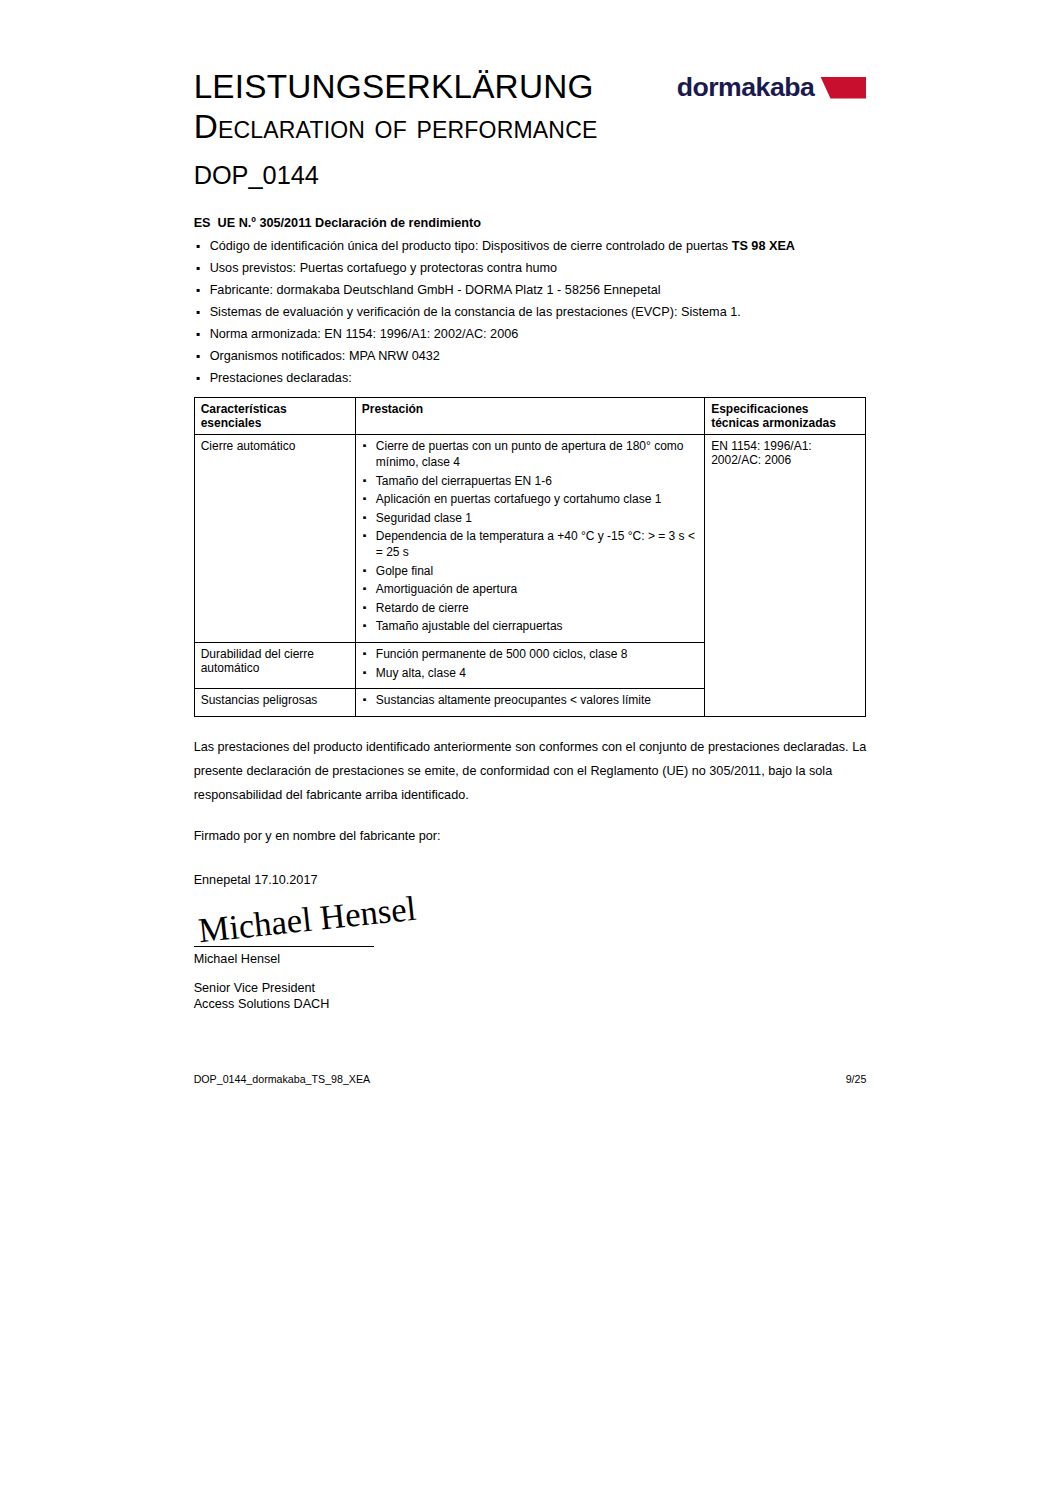LEISTUNGSERKLÄRUNG
Declaration of performance
DOP_0144
dormakaba
ES UE N.º 305/2011 Declaración de rendimiento
Código de identificación única del producto tipo: Dispositivos de cierre controlado de puertas TS 98 XEA
Usos previstos: Puertas cortafuego y protectoras contra humo
Fabricante: dormakaba Deutschland GmbH - DORMA Platz 1 - 58256 Ennepetal
Sistemas de evaluación y verificación de la constancia de las prestaciones (EVCP): Sistema 1.
Norma armonizada: EN 1154: 1996/A1: 2002/AC: 2006
Organismos notificados: MPA NRW 0432
Prestaciones declaradas:
| Características esenciales | Prestación | Especificaciones técnicas armonizadas |
| --- | --- | --- |
| Cierre automático | Cierre de puertas con un punto de apertura de 180° como mínimo, clase 4 Tamaño del cierrapuertas EN 1-6 Aplicación en puertas cortafuego y cortahumo clase 1 Seguridad clase 1 Dependencia de la temperatura a +40 °C y -15 °C: > = 3 s < = 25 s Golpe final Amortiguación de apertura Retardo de cierre Tamaño ajustable del cierrapuertas | EN 1154: 1996/A1: 2002/AC: 2006 |
| Durabilidad del cierre automático | Función permanente de 500 000 ciclos, clase 8 Muy alta, clase 4 |
| Sustancias peligrosas | Sustancias altamente preocupantes < valores límite |
Las prestaciones del producto identificado anteriormente son conformes con el conjunto de prestaciones declaradas. La presente declaración de prestaciones se emite, de conformidad con el Reglamento (UE) no 305/2011, bajo la sola responsabilidad del fabricante arriba identificado.
Firmado por y en nombre del fabricante por:
Ennepetal 17.10.2017
Michael Hensel
Michael Hensel
Senior Vice President
Access Solutions DACH
DOP_0144_dormakaba_TS_98_XEA 9/25